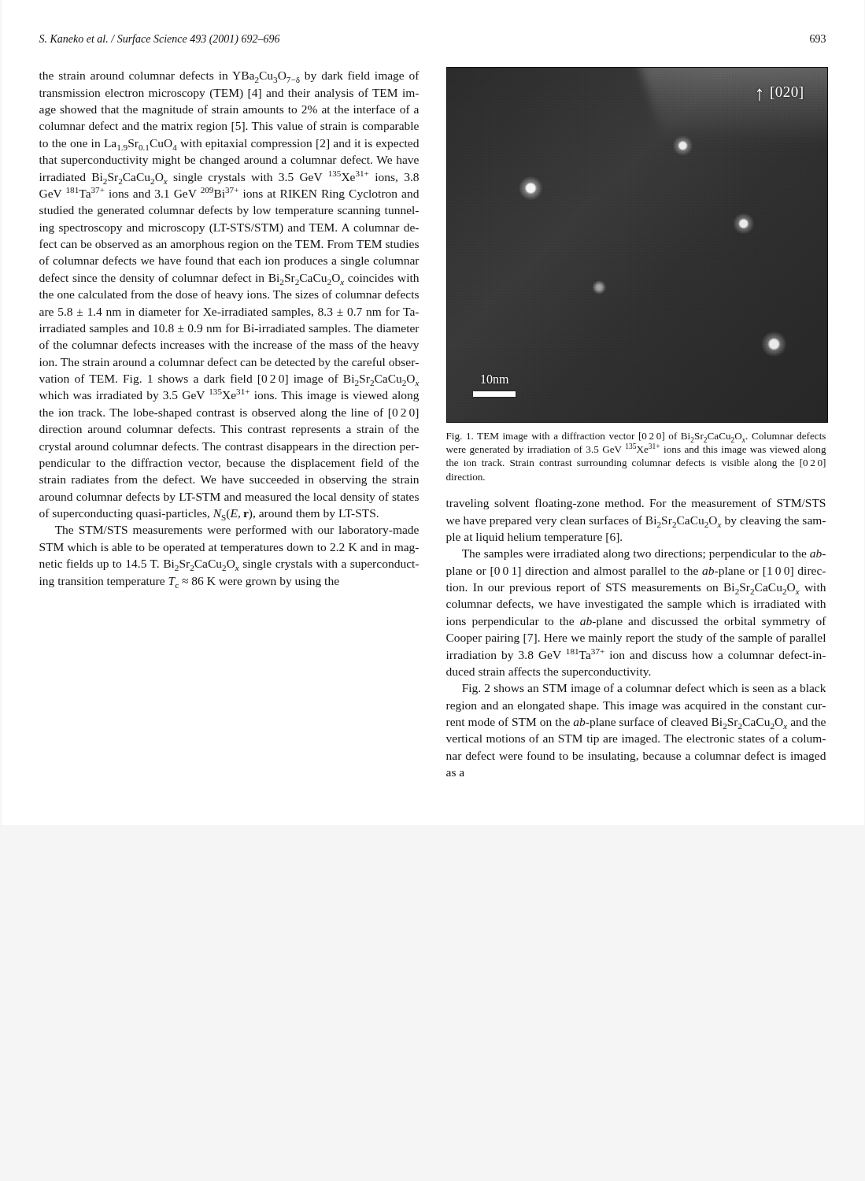S. Kaneko et al. / Surface Science 493 (2001) 692–696 693
the strain around columnar defects in YBa2Cu3O7−δ by dark field image of transmission electron microscopy (TEM) [4] and their analysis of TEM image showed that the magnitude of strain amounts to 2% at the interface of a columnar defect and the matrix region [5]. This value of strain is comparable to the one in La1.9Sr0.1CuO4 with epitaxial compression [2] and it is expected that superconductivity might be changed around a columnar defect. We have irradiated Bi2Sr2CaCu2Ox single crystals with 3.5 GeV 135Xe31+ ions, 3.8 GeV 181Ta37+ ions and 3.1 GeV 209Bi37+ ions at RIKEN Ring Cyclotron and studied the generated columnar defects by low temperature scanning tunneling spectroscopy and microscopy (LT-STS/STM) and TEM. A columnar defect can be observed as an amorphous region on the TEM. From TEM studies of columnar defects we have found that each ion produces a single columnar defect since the density of columnar defect in Bi2Sr2CaCu2Ox coincides with the one calculated from the dose of heavy ions. The sizes of columnar defects are 5.8 ± 1.4 nm in diameter for Xe-irradiated samples, 8.3 ± 0.7 nm for Ta-irradiated samples and 10.8 ± 0.9 nm for Bi-irradiated samples. The diameter of the columnar defects increases with the increase of the mass of the heavy ion. The strain around a columnar defect can be detected by the careful observation of TEM. Fig. 1 shows a dark field [0 2 0] image of Bi2Sr2CaCu2Ox which was irradiated by 3.5 GeV 135Xe31+ ions. This image is viewed along the ion track. The lobe-shaped contrast is observed along the line of [0 2 0] direction around columnar defects. This contrast represents a strain of the crystal around columnar defects. The contrast disappears in the direction perpendicular to the diffraction vector, because the displacement field of the strain radiates from the defect. We have succeeded in observing the strain around columnar defects by LT-STM and measured the local density of states of superconducting quasi-particles, NS(E, r), around them by LT-STS.
The STM/STS measurements were performed with our laboratory-made STM which is able to be operated at temperatures down to 2.2 K and in magnetic fields up to 14.5 T. Bi2Sr2CaCu2Ox single crystals with a superconducting transition temperature Tc ≈ 86 K were grown by using the
↑[020]
10nm
Fig. 1. TEM image with a diffraction vector [0 2 0] of Bi2Sr2CaCu2Ox. Columnar defects were generated by irradiation of 3.5 GeV 135Xe31+ ions and this image was viewed along the ion track. Strain contrast surrounding columnar defects is visible along the [0 2 0] direction.
traveling solvent floating-zone method. For the measurement of STM/STS we have prepared very clean surfaces of Bi2Sr2CaCu2Ox by cleaving the sample at liquid helium temperature [6].
The samples were irradiated along two directions; perpendicular to the ab-plane or [0 0 1] direction and almost parallel to the ab-plane or [1 0 0] direction. In our previous report of STS measurements on Bi2Sr2CaCu2Ox with columnar defects, we have investigated the sample which is irradiated with ions perpendicular to the ab-plane and discussed the orbital symmetry of Cooper pairing [7]. Here we mainly report the study of the sample of parallel irradiation by 3.8 GeV 181Ta37+ ion and discuss how a columnar defect-induced strain affects the superconductivity.
Fig. 2 shows an STM image of a columnar defect which is seen as a black region and an elongated shape. This image was acquired in the constant current mode of STM on the ab-plane surface of cleaved Bi2Sr2CaCu2Ox and the vertical motions of an STM tip are imaged. The electronic states of a columnar defect were found to be insulating, because a columnar defect is imaged as a